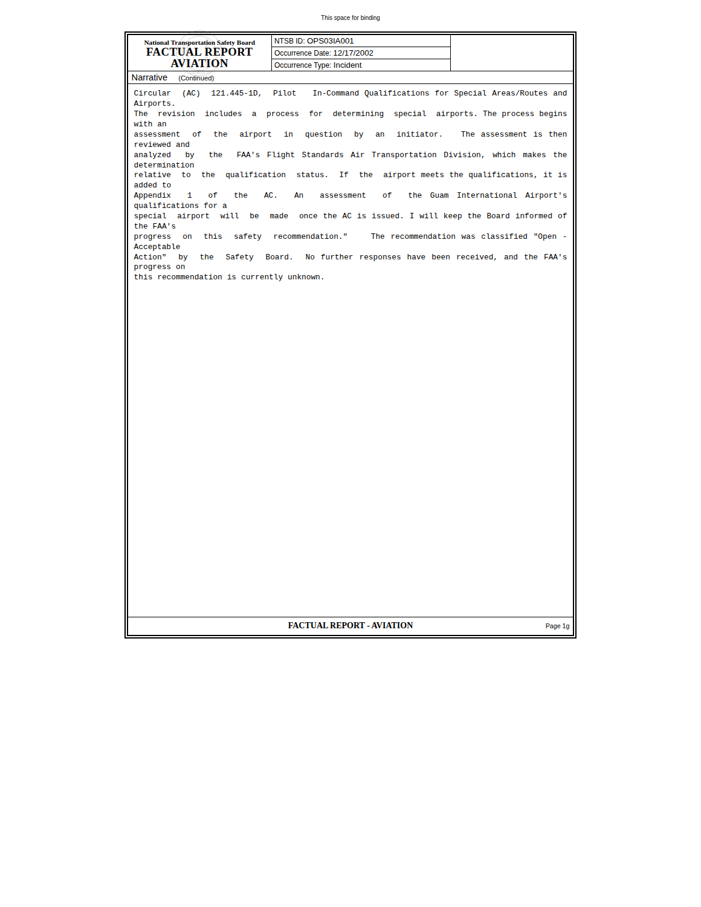This space for binding
| TRANSPORTATION NATIONAL SAFETY BOARD E PLURIBUS UNUM National Transportation Safety Board FACTUAL REPORT AVIATION | NTSB ID: OPS03IA001 | |
| Occurrence Date: 12/17/2002 |
| Occurrence Type: Incident |
Narrative (Continued)
Circular  (AC)  121.445-1D,  Pilot   In-Command Qualifications for Special Areas/Routes and Airports.
The  revision  includes  a  process  for  determining  special  airports. The process begins with an
assessment  of  the  airport  in  question  by  an  initiator.   The assessment is then reviewed and
analyzed  by  the  FAA's Flight Standards Air Transportation Division, which makes the determination
relative  to  the  qualification  status.  If  the  airport meets the qualifications, it is added to
Appendix  1  of  the  AC.  An  assessment  of  the Guam International Airport's qualifications for a
special  airport  will  be  made  once the AC is issued. I will keep the Board informed of the FAA's
progress  on  this  safety  recommendation."    The recommendation was classified "Open - Acceptable
Action"  by  the  Safety  Board.  No further responses have been received, and the FAA's progress on
this recommendation is currently unknown.
FACTUAL REPORT - AVIATION Page 1g